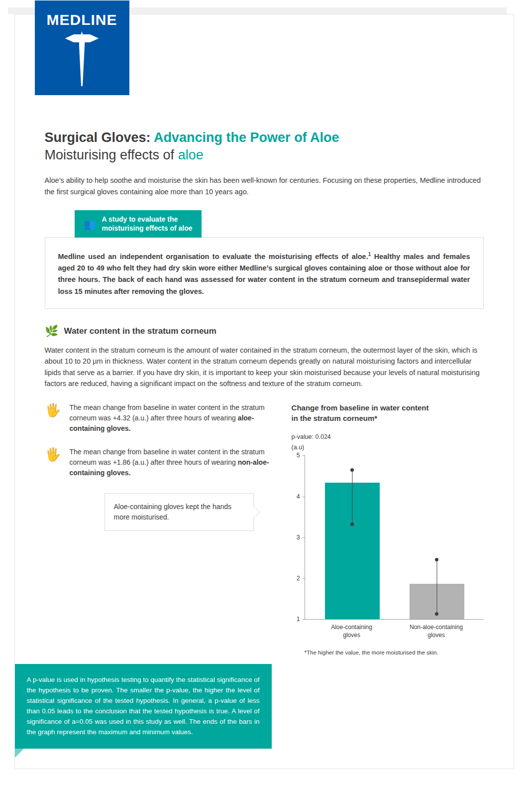MEDLINE
Surgical Gloves: Advancing the Power of Aloe
Moisturising effects of aloe
Aloe’s ability to help soothe and moisturise the skin has been well-known for centuries. Focusing on these properties, Medline introduced the first surgical gloves containing aloe more than 10 years ago.
👥 A study to evaluate the
moisturising effects of aloe
Medline used an independent organisation to evaluate the moisturising effects of aloe.1 Healthy males and females aged 20 to 49 who felt they had dry skin wore either Medline’s surgical gloves containing aloe or those without aloe for three hours. The back of each hand was assessed for water content in the stratum corneum and transepidermal water loss 15 minutes after removing the gloves.
🌿
Water content in the stratum corneum
Water content in the stratum corneum is the amount of water contained in the stratum corneum, the outermost layer of the skin, which is about 10 to 20 µm in thickness. Water content in the stratum corneum depends greatly on natural moisturising factors and intercellular lipids that serve as a barrier. If you have dry skin, it is important to keep your skin moisturised because your levels of natural moisturising factors are reduced, having a significant impact on the softness and texture of the stratum corneum.
🖐
The mean change from baseline in water content in the stratum corneum was +4.32 (a.u.) after three hours of wearing aloe-containing gloves.
🖐
The mean change from baseline in water content in the stratum corneum was +1.86 (a.u.) after three hours of wearing non-aloe-containing gloves.
Aloe-containing gloves kept the hands more moisturised.
Change from baseline in water content
in the stratum corneum*
p-value: 0.024
(a.u)
5 4 3 2 1
Aloe-containing
gloves
Non-aloe-containing
gloves
*The higher the value, the more moisturised the skin.
A p-value is used in hypothesis testing to quantify the statistical significance of the hypothesis to be proven. The smaller the p-value, the higher the level of statistical significance of the tested hypothesis. In general, a p-value of less than 0.05 leads to the conclusion that the tested hypothesis is true. A level of significance of a=0.05 was used in this study as well. The ends of the bars in the graph represent the maximum and minimum values.